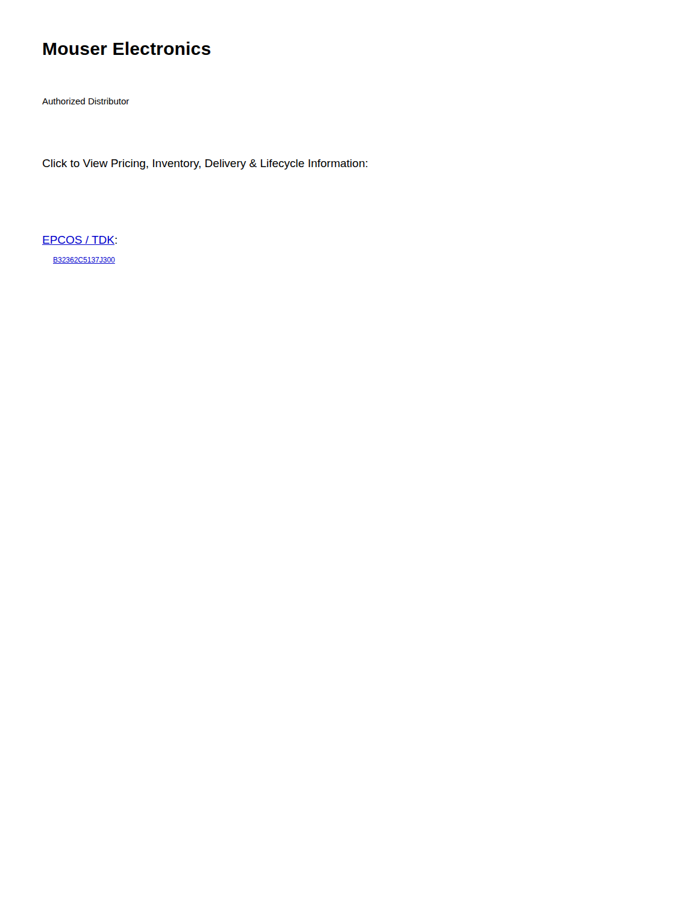Mouser Electronics
Authorized Distributor
Click to View Pricing, Inventory, Delivery & Lifecycle Information:
EPCOS / TDK:
B32362C5137J300